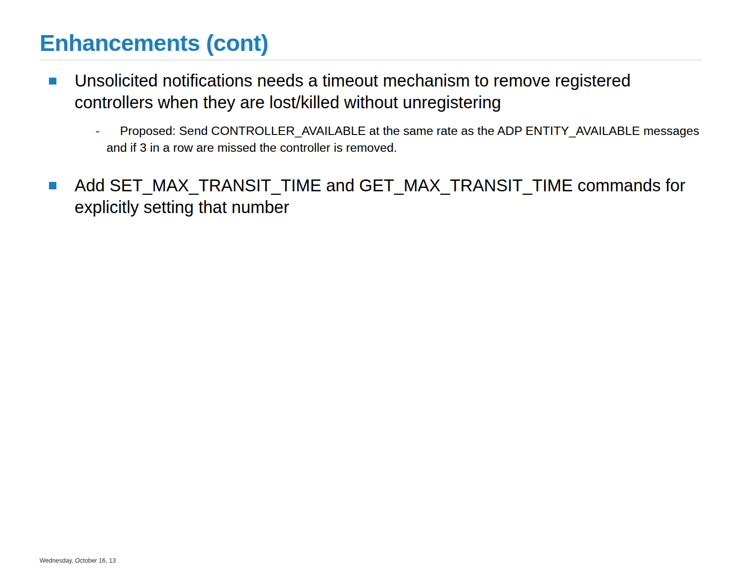Enhancements (cont)
Unsolicited notifications needs a timeout mechanism to remove registered controllers when they are lost/killed without unregistering
Proposed: Send CONTROLLER_AVAILABLE at the same rate as the ADP ENTITY_AVAILABLE messages and if 3 in a row are missed the controller is removed.
Add SET_MAX_TRANSIT_TIME and GET_MAX_TRANSIT_TIME commands for explicitly setting that number
Wednesday, October 16, 13